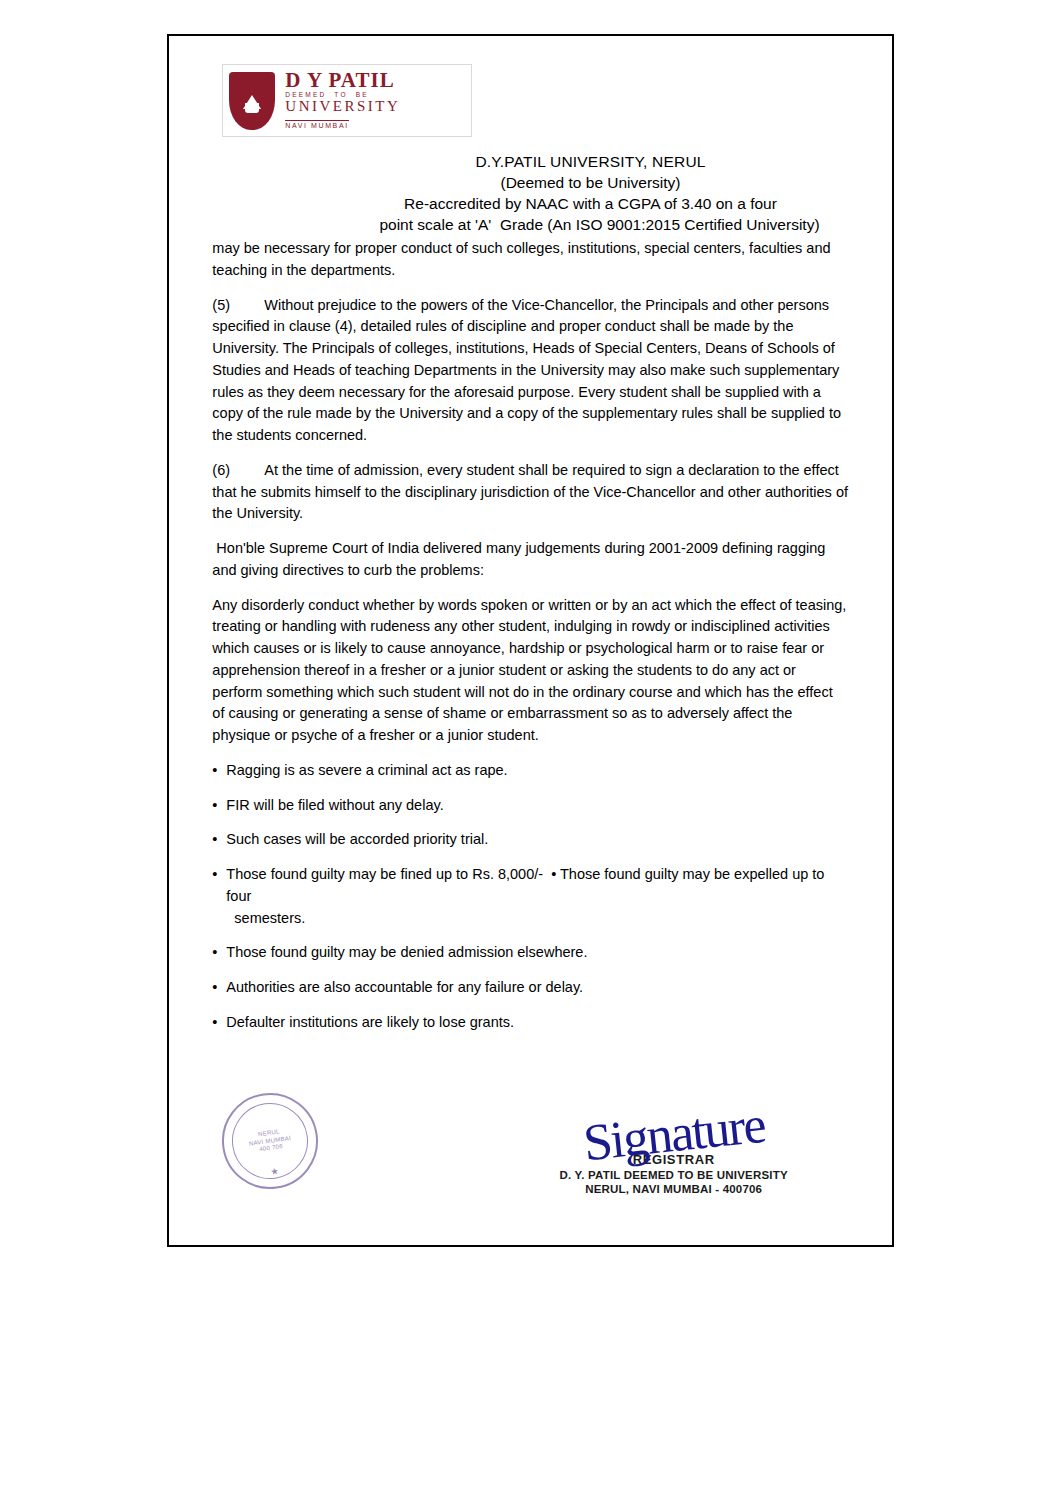D Y PATIL
DEEMED TO BE
UNIVERSITY
NAVI MUMBAI
D.Y.PATIL UNIVERSITY, NERUL
(Deemed to be University)
Re-accredited by NAAC with a CGPA of 3.40 on a four
point scale at 'A' Grade (An ISO 9001:2015 Certified University)
may be necessary for proper conduct of such colleges, institutions, special centers, faculties and teaching in the departments.
(5) Without prejudice to the powers of the Vice-Chancellor, the Principals and other persons specified in clause (4), detailed rules of discipline and proper conduct shall be made by the University. The Principals of colleges, institutions, Heads of Special Centers, Deans of Schools of Studies and Heads of teaching Departments in the University may also make such supplementary rules as they deem necessary for the aforesaid purpose. Every student shall be supplied with a copy of the rule made by the University and a copy of the supplementary rules shall be supplied to the students concerned.
(6) At the time of admission, every student shall be required to sign a declaration to the effect that he submits himself to the disciplinary jurisdiction of the Vice-Chancellor and other authorities of the University.
Hon'ble Supreme Court of India delivered many judgements during 2001-2009 defining ragging and giving directives to curb the problems:
Any disorderly conduct whether by words spoken or written or by an act which the effect of teasing, treating or handling with rudeness any other student, indulging in rowdy or indisciplined activities which causes or is likely to cause annoyance, hardship or psychological harm or to raise fear or apprehension thereof in a fresher or a junior student or asking the students to do any act or perform something which such student will not do in the ordinary course and which has the effect of causing or generating a sense of shame or embarrassment so as to adversely affect the physique or psyche of a fresher or a junior student.
Ragging is as severe a criminal act as rape.
FIR will be filed without any delay.
Such cases will be accorded priority trial.
Those found guilty may be fined up to Rs. 8,000/- • Those found guilty may be expelled up to four semesters.
Those found guilty may be denied admission elsewhere.
Authorities are also accountable for any failure or delay.
Defaulter institutions are likely to lose grants.
NERUL
NAVI MUMBAI
400 706
★
Signature
REGISTRAR
D. Y. PATIL DEEMED TO BE UNIVERSITY
NERUL, NAVI MUMBAI - 400706